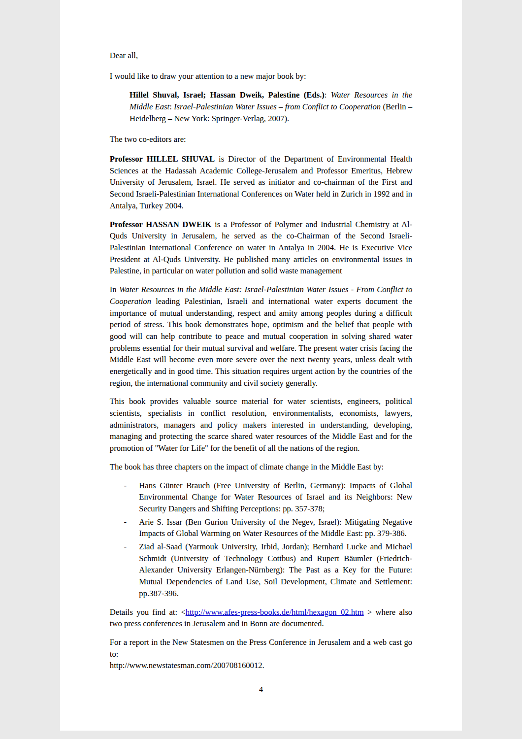Dear all,
I would like to draw your attention to a new major book by:
Hillel Shuval, Israel; Hassan Dweik, Palestine (Eds.): Water Resources in the Middle East: Israel-Palestinian Water Issues – from Conflict to Cooperation (Berlin – Heidelberg – New York: Springer-Verlag, 2007).
The two co-editors are:
Professor HILLEL SHUVAL is Director of the Department of Environmental Health Sciences at the Hadassah Academic College-Jerusalem and Professor Emeritus, Hebrew University of Jerusalem, Israel. He served as initiator and co-chairman of the First and Second Israeli-Palestinian International Conferences on Water held in Zurich in 1992 and in Antalya, Turkey 2004.
Professor HASSAN DWEIK is a Professor of Polymer and Industrial Chemistry at Al-Quds University in Jerusalem, he served as the co-Chairman of the Second Israeli-Palestinian International Conference on water in Antalya in 2004. He is Executive Vice President at Al-Quds University. He published many articles on environmental issues in Palestine, in particular on water pollution and solid waste management
In Water Resources in the Middle East: Israel-Palestinian Water Issues - From Conflict to Cooperation leading Palestinian, Israeli and international water experts document the importance of mutual understanding, respect and amity among peoples during a difficult period of stress. This book demonstrates hope, optimism and the belief that people with good will can help contribute to peace and mutual cooperation in solving shared water problems essential for their mutual survival and welfare. The present water crisis facing the Middle East will become even more severe over the next twenty years, unless dealt with energetically and in good time. This situation requires urgent action by the countries of the region, the international community and civil society generally.
This book provides valuable source material for water scientists, engineers, political scientists, specialists in conflict resolution, environmentalists, economists, lawyers, administrators, managers and policy makers interested in understanding, developing, managing and protecting the scarce shared water resources of the Middle East and for the promotion of "Water for Life" for the benefit of all the nations of the region.
The book has three chapters on the impact of climate change in the Middle East by:
Hans Günter Brauch (Free University of Berlin, Germany): Impacts of Global Environmental Change for Water Resources of Israel and its Neighbors: New Security Dangers and Shifting Perceptions: pp. 357-378;
Arie S. Issar (Ben Gurion University of the Negev, Israel): Mitigating Negative Impacts of Global Warming on Water Resources of the Middle East: pp. 379-386.
Ziad al-Saad (Yarmouk University, Irbid, Jordan); Bernhard Lucke and Michael Schmidt (University of Technology Cottbus) and Rupert Bäumler (Friedrich- Alexander University Erlangen-Nürnberg): The Past as a Key for the Future: Mutual Dependencies of Land Use, Soil Development, Climate and Settlement: pp.387-396.
Details you find at: <http://www.afes-press-books.de/html/hexagon_02.htm > where also two press conferences in Jerusalem and in Bonn are documented.
For a report in the New Statesmen on the Press Conference in Jerusalem and a web cast go to:
http://www.newstatesman.com/200708160012.
4